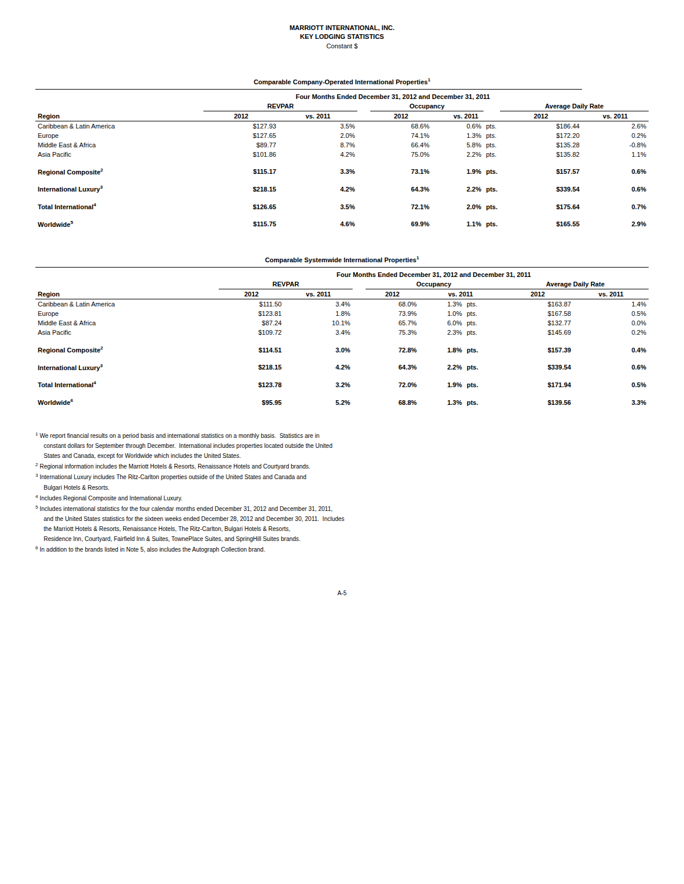MARRIOTT INTERNATIONAL, INC.
KEY LODGING STATISTICS
Constant $
Comparable Company-Operated International Properties1
| | Four Months Ended December 31, 2012 and December 31, 2011 |
| | REVPAR | | Occupancy | | Average Daily Rate |
| Region | 2012 | vs. 2011 | | 2012 | vs. 2011 | 2012 | vs. 2011 |
| Caribbean & Latin America | $127.93 | 3.5% | | 68.6% | 0.6% | pts. | $186.44 | 2.6% |
| Europe | $127.65 | 2.0% | | 74.1% | 1.3% | pts. | $172.20 | 0.2% |
| Middle East & Africa | $89.77 | 8.7% | | 66.4% | 5.8% | pts. | $135.28 | -0.8% |
| Asia Pacific | $101.86 | 4.2% | | 75.0% | 2.2% | pts. | $135.82 | 1.1% |
| Regional Composite 2 | $115.17 | 3.3% | | 73.1% | 1.9% | pts. | $157.57 | 0.6% |
| International Luxury 3 | $218.15 | 4.2% | | 64.3% | 2.2% | pts. | $339.54 | 0.6% |
| Total International 4 | $126.65 | 3.5% | | 72.1% | 2.0% | pts. | $175.64 | 0.7% |
| Worldwide 5 | $115.75 | 4.6% | | 69.9% | 1.1% | pts. | $165.55 | 2.9% |
Comparable Systemwide International Properties1
| | Four Months Ended December 31, 2012 and December 31, 2011 |
| | REVPAR | | Occupancy | Average Daily Rate |
| Region | 2012 | vs. 2011 | | 2012 | vs. 2011 | 2012 | vs. 2011 |
| Caribbean & Latin America | $111.50 | 3.4% | | 68.0% | 1.3% | pts. | $163.87 | 1.4% |
| Europe | $123.81 | 1.8% | | 73.9% | 1.0% | pts. | $167.58 | 0.5% |
| Middle East & Africa | $87.24 | 10.1% | | 65.7% | 6.0% | pts. | $132.77 | 0.0% |
| Asia Pacific | $109.72 | 3.4% | | 75.3% | 2.3% | pts. | $145.69 | 0.2% |
| Regional Composite 2 | $114.51 | 3.0% | | 72.8% | 1.8% | pts. | $157.39 | 0.4% |
| International Luxury 3 | $218.15 | 4.2% | | 64.3% | 2.2% | pts. | $339.54 | 0.6% |
| Total International 4 | $123.78 | 3.2% | | 72.0% | 1.9% | pts. | $171.94 | 0.5% |
| Worldwide 6 | $95.95 | 5.2% | | 68.8% | 1.3% | pts. | $139.56 | 3.3% |
1 We report financial results on a period basis and international statistics on a monthly basis. Statistics are in
constant dollars for September through December. International includes properties located outside the United
States and Canada, except for Worldwide which includes the United States.
2 Regional information includes the Marriott Hotels & Resorts, Renaissance Hotels and Courtyard brands.
3 International Luxury includes The Ritz-Carlton properties outside of the United States and Canada and
Bulgari Hotels & Resorts.
4 Includes Regional Composite and International Luxury.
5 Includes international statistics for the four calendar months ended December 31, 2012 and December 31, 2011,
and the United States statistics for the sixteen weeks ended December 28, 2012 and December 30, 2011. Includes
the Marriott Hotels & Resorts, Renaissance Hotels, The Ritz-Carlton, Bulgari Hotels & Resorts,
Residence Inn, Courtyard, Fairfield Inn & Suites, TownePlace Suites, and SpringHill Suites brands.
6 In addition to the brands listed in Note 5, also includes the Autograph Collection brand.
A-5